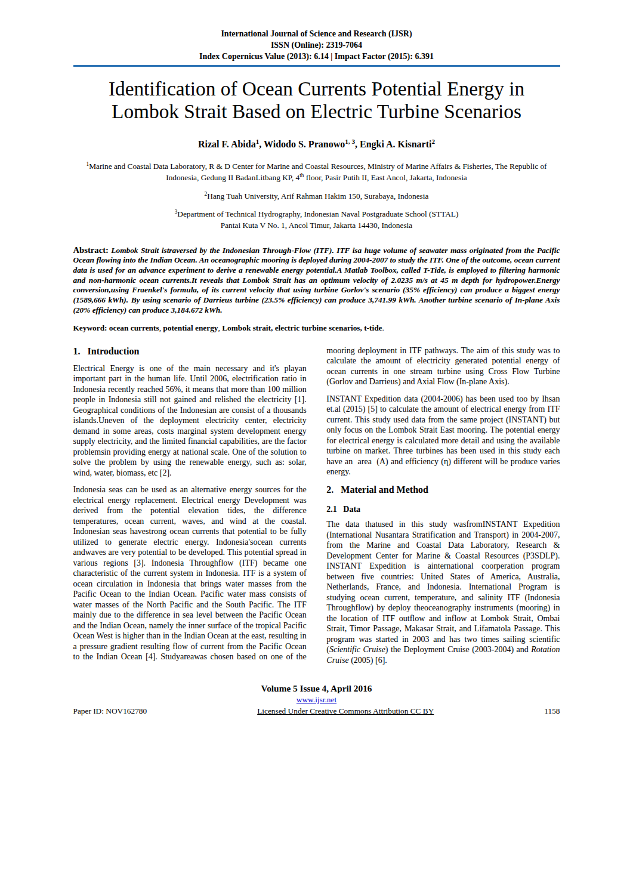International Journal of Science and Research (IJSR) ISSN (Online): 2319-7064 Index Copernicus Value (2013): 6.14 | Impact Factor (2015): 6.391
Identification of Ocean Currents Potential Energy in Lombok Strait Based on Electric Turbine Scenarios
Rizal F. Abida1, Widodo S. Pranowo1, 3, Engki A. Kisnarti2
1Marine and Coastal Data Laboratory, R & D Center for Marine and Coastal Resources, Ministry of Marine Affairs & Fisheries, The Republic of Indonesia, Gedung II BadanLitbang KP, 4th floor, Pasir Putih II, East Ancol, Jakarta, Indonesia
2Hang Tuah University, Arif Rahman Hakim 150, Surabaya, Indonesia
3Department of Technical Hydrography, Indonesian Naval Postgraduate School (STTAL)
Pantai Kuta V No. 1, Ancol Timur, Jakarta 14430, Indonesia
Abstract: Lombok Strait istraversed by the Indonesian Through-Flow (ITF). ITF isa huge volume of seawater mass originated from the Pacific Ocean flowing into the Indian Ocean. An oceanographic mooring is deployed during 2004-2007 to study the ITF. One of the outcome, ocean current data is used for an advance experiment to derive a renewable energy potential.A Matlab Toolbox, called T-Tide, is employed to filtering harmonic and non-harmonic ocean currents.It reveals that Lombok Strait has an optimum velocity of 2.0235 m/s at 45 m depth for hydropower.Energy conversion,using Fraenkel's formula, of its current velocity that using turbine Gorlov's scenario (35% efficiency) can produce a biggest energy (1589,666 kWh). By using scenario of Darrieus turbine (23.5% efficiency) can produce 3,741.99 kWh. Another turbine scenario of In-plane Axis (20% efficiency) can produce 3,184.672 kWh.
Keyword: ocean currents, potential energy, Lombok strait, electric turbine scenarios, t-tide.
1. Introduction
Electrical Energy is one of the main necessary and it's playan important part in the human life. Until 2006, electrification ratio in Indonesia recently reached 56%, it means that more than 100 million people in Indonesia still not gained and relished the electricity [1]. Geographical conditions of the Indonesian are consist of a thousands islands.Uneven of the deployment electricity center, electricity demand in some areas, costs marginal system development energy supply electricity, and the limited financial capabilities, are the factor problemsin providing energy at national scale. One of the solution to solve the problem by using the renewable energy, such as: solar, wind, water, biomass, etc [2].
Indonesia seas can be used as an alternative energy sources for the electrical energy replacement. Electrical energy Development was derived from the potential elevation tides, the difference temperatures, ocean current, waves, and wind at the coastal. Indonesian seas havestrong ocean currents that potential to be fully utilized to generate electric energy. Indonesia'socean currents andwaves are very potential to be developed. This potential spread in various regions [3]. Indonesia Throughflow (ITF) became one characteristic of the current system in Indonesia. ITF is a system of ocean circulation in Indonesia that brings water masses from the Pacific Ocean to the Indian Ocean. Pacific water mass consists of water masses of the North Pacific and the South Pacific. The ITF mainly due to the difference in sea level between the Pacific Ocean and the Indian Ocean, namely the inner surface of the tropical Pacific Ocean West is higher than in the Indian Ocean at the east, resulting in a pressure gradient resulting flow of current from the Pacific Ocean to the Indian Ocean [4]. Studyareawas chosen based on one of the mooring deployment in ITF pathways. The aim of this study was to calculate the amount of electricity generated potential energy of ocean currents in one stream turbine using Cross Flow Turbine (Gorlov and Darrieus) and Axial Flow (In-plane Axis).
INSTANT Expedition data (2004-2006) has been used too by Ihsan et.al (2015) [5] to calculate the amount of electrical energy from ITF current. This study used data from the same project (INSTANT) but only focus on the Lombok Strait East mooring. The potential energy for electrical energy is calculated more detail and using the available turbine on market. Three turbines has been used in this study each have an area (A) and efficiency (η) different will be produce varies energy.
2. Material and Method
2.1 Data
The data thatused in this study wasfromINSTANT Expedition (International Nusantara Stratification and Transport) in 2004-2007, from the Marine and Coastal Data Laboratory, Research & Development Center for Marine & Coastal Resources (P3SDLP). INSTANT Expedition is ainternational coorperation program between five countries: United States of America, Australia, Netherlands, France, and Indonesia. International Program is studying ocean current, temperature, and salinity ITF (Indonesia Throughflow) by deploy theoceanography instruments (mooring) in the location of ITF outflow and inflow at Lombok Strait, Ombai Strait, Timor Passage, Makasar Strait, and Lifamatola Passage. This program was started in 2003 and has two times sailing scientific (Scientific Cruise) the Deployment Cruise (2003-2004) and Rotation Cruise (2005) [6].
Volume 5 Issue 4, April 2016
www.ijsr.net
Paper ID: NOV162780
Licensed Under Creative Commons Attribution CC BY
1158